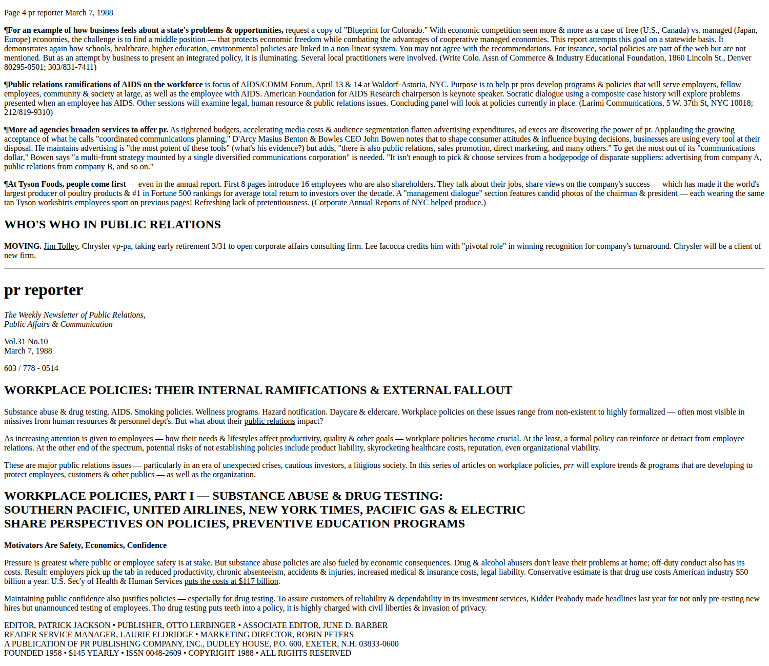Page 4 pr reporter March 7, 1988
¶For an example of how business feels about a state's problems & opportunities, request a copy of "Blueprint for Colorado." With economic competition seen more & more as a case of free (U.S., Canada) vs. managed (Japan, Europe) economies, the challenge is to find a middle position — that protects economic freedom while combating the advantages of cooperative managed economies. This report attempts this goal on a statewide basis. It demonstrates again how schools, healthcare, higher education, environmental policies are linked in a non-linear system. You may not agree with the recommendations. For instance, social policies are part of the web but are not mentioned. But as an attempt by business to present an integrated policy, it is iluminating. Several local practitioners were involved. (Write Colo. Assn of Commerce & Industry Educational Foundation, 1860 Lincoln St., Denver 80295-0501; 303/831-7411)
¶Public relations ramifications of AIDS on the workforce is focus of AIDS/COMM Forum, April 13 & 14 at Waldorf-Astoria, NYC. Purpose is to help pr pros develop programs & policies that will serve employers, fellow employees, community & society at large, as well as the employee with AIDS. American Foundation for AIDS Research chairperson is keynote speaker. Socratic dialogue using a composite case history will explore problems presented when an employee has AIDS. Other sessions will examine legal, human resource & public relations issues. Concluding panel will look at policies currently in place. (Larimi Communications, 5 W. 37th St, NYC 10018; 212/819-9310)
¶More ad agencies broaden services to offer pr. As tightened budgets, accelerating media costs & audience segmentation flatten advertising expenditures, ad execs are discovering the power of pr. Applauding the growing acceptance of what he calls "coordinated communications planning," D'Arcy Masius Benton & Bowles CEO John Bowen notes that to shape consumer attitudes & influence buying decisions, businesses are using every tool at their disposal. He maintains advertising is "the most potent of these tools" (what's his evidence?) but adds, "there is also public relations, sales promotion, direct marketing, and many others." To get the most out of its "communications dollar," Bowen says "a multi-front strategy mounted by a single diversified communications corporation" is needed. "It isn't enough to pick & choose services from a hodgepodge of disparate suppliers: advertising from company A, public relations from company B, and so on."
¶At Tyson Foods, people come first — even in the annual report. First 8 pages introduce 16 employees who are also shareholders. They talk about their jobs, share views on the company's success — which has made it the world's largest producer of poultry products & #1 in Fortune 500 rankings for average total return to investors over the decade. A "management dialogue" section features candid photos of the chairman & president — each wearing the same tan Tyson workshirts employees sport on previous pages! Refreshing lack of pretentiousness. (Corporate Annual Reports of NYC helped produce.)
WHO'S WHO IN PUBLIC RELATIONS
MOVING. Jim Tolley, Chrysler vp-pa, taking early retirement 3/31 to open corporate affairs consulting firm. Lee Iacocca credits him with "pivotal role" in winning recognition for company's turnaround. Chrysler will be a client of new firm.
pr reporter
The Weekly Newsletter of Public Relations,
Public Affairs & Communication
Vol.31 No.10
March 7, 1988
603 / 778 - 0514
WORKPLACE POLICIES: THEIR INTERNAL RAMIFICATIONS & EXTERNAL FALLOUT
Substance abuse & drug testing. AIDS. Smoking policies. Wellness programs. Hazard notification. Daycare & eldercare. Workplace policies on these issues range from non-existent to highly formalized — often most visible in missives from human resources & personnel dept's. But what about their public relations impact?
As increasing attention is given to employees — how their needs & lifestyles affect productivity, quality & other goals — workplace policies become crucial. At the least, a formal policy can reinforce or detract from employee relations. At the other end of the spectrum, potential risks of not establishing policies include product liability, skyrocketing healthcare costs, reputation, even organizational viability.
These are major public relations issues — particularly in an era of unexpected crises, cautious investors, a litigious society. In this series of articles on workplace policies, prr will explore trends & programs that are developing to protect employees, customers & other publics — as well as the organization.
WORKPLACE POLICIES, PART I — SUBSTANCE ABUSE & DRUG TESTING:
SOUTHERN PACIFIC, UNITED AIRLINES, NEW YORK TIMES, PACIFIC GAS & ELECTRIC
SHARE PERSPECTIVES ON POLICIES, PREVENTIVE EDUCATION PROGRAMS
Motivators Are Safety, Economics, Confidence
Pressure is greatest where public or employee safety is at stake. But substance abuse policies are also fueled by economic consequences. Drug & alcohol abusers don't leave their problems at home; off-duty conduct also has its costs. Result: employers pick up the tab in reduced productivity, chronic absenteeism, accidents & injuries, increased medical & insurance costs, legal liability. Conservative estimate is that drug use costs American industry $50 billion a year. U.S. Sec'y of Health & Human Services puts the costs at $117 billion.
Maintaining public confidence also justifies policies — especially for drug testing. To assure customers of reliability & dependability in its investment services, Kidder Peabody made headlines last year for not only pre-testing new hires but unannounced testing of employees. Tho drug testing puts teeth into a policy, it is highly charged with civil liberties & invasion of privacy.
EDITOR, PATRICK JACKSON • PUBLISHER, OTTO LERBINGER • ASSOCIATE EDITOR, JUNE D. BARBER
READER SERVICE MANAGER, LAURIE ELDRIDGE • MARKETING DIRECTOR, ROBIN PETERS
A PUBLICATION OF PR PUBLISHING COMPANY, INC., DUDLEY HOUSE, P.O. 600, EXETER, N.H. 03833-0600
FOUNDED 1958 • $145 YEARLY • ISSN 0048-2609 • COPYRIGHT 1988 • ALL RIGHTS RESERVED